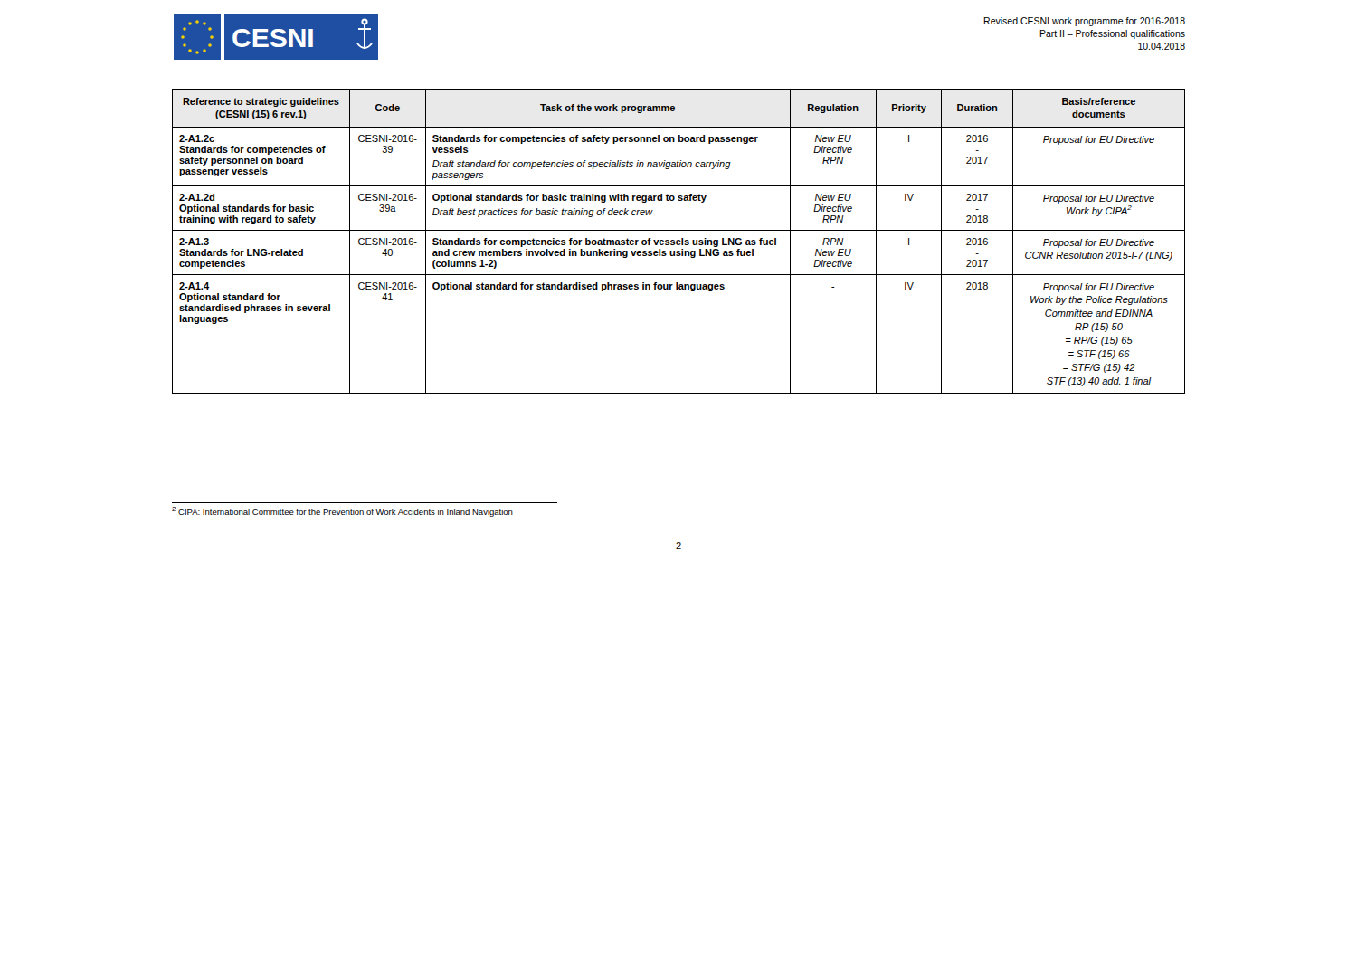CESNI
Revised CESNI work programme for 2016-2018
Part II – Professional qualifications
10.04.2018
| Reference to strategic guidelines (CESNI (15) 6 rev.1) | Code | Task of the work programme | Regulation | Priority | Duration | Basis/reference documents |
| --- | --- | --- | --- | --- | --- | --- |
| 2-A1.2c Standards for competencies of safety personnel on board passenger vessels | CESNI-2016-39 | Standards for competencies of safety personnel on board passenger vessels Draft standard for competencies of specialists in navigation carrying passengers | New EU Directive RPN | I | 2016 - 2017 | Proposal for EU Directive |
| 2-A1.2d Optional standards for basic training with regard to safety | CESNI-2016-39a | Optional standards for basic training with regard to safety Draft best practices for basic training of deck crew | New EU Directive RPN | IV | 2017 - 2018 | Proposal for EU Directive Work by CIPA 2 |
| 2-A1.3 Standards for LNG-related competencies | CESNI-2016-40 | Standards for competencies for boatmaster of vessels using LNG as fuel and crew members involved in bunkering vessels using LNG as fuel (columns 1-2) | RPN New EU Directive | I | 2016 - 2017 | Proposal for EU Directive CCNR Resolution 2015-I-7 (LNG) |
| 2-A1.4 Optional standard for standardised phrases in several languages | CESNI-2016-41 | Optional standard for standardised phrases in four languages | - | IV | 2018 | Proposal for EU Directive Work by the Police Regulations Committee and EDINNA RP (15) 50 = RP/G (15) 65 = STF (15) 66 = STF/G (15) 42 STF (13) 40 add. 1 final |
2 CIPA: International Committee for the Prevention of Work Accidents in Inland Navigation
- 2 -